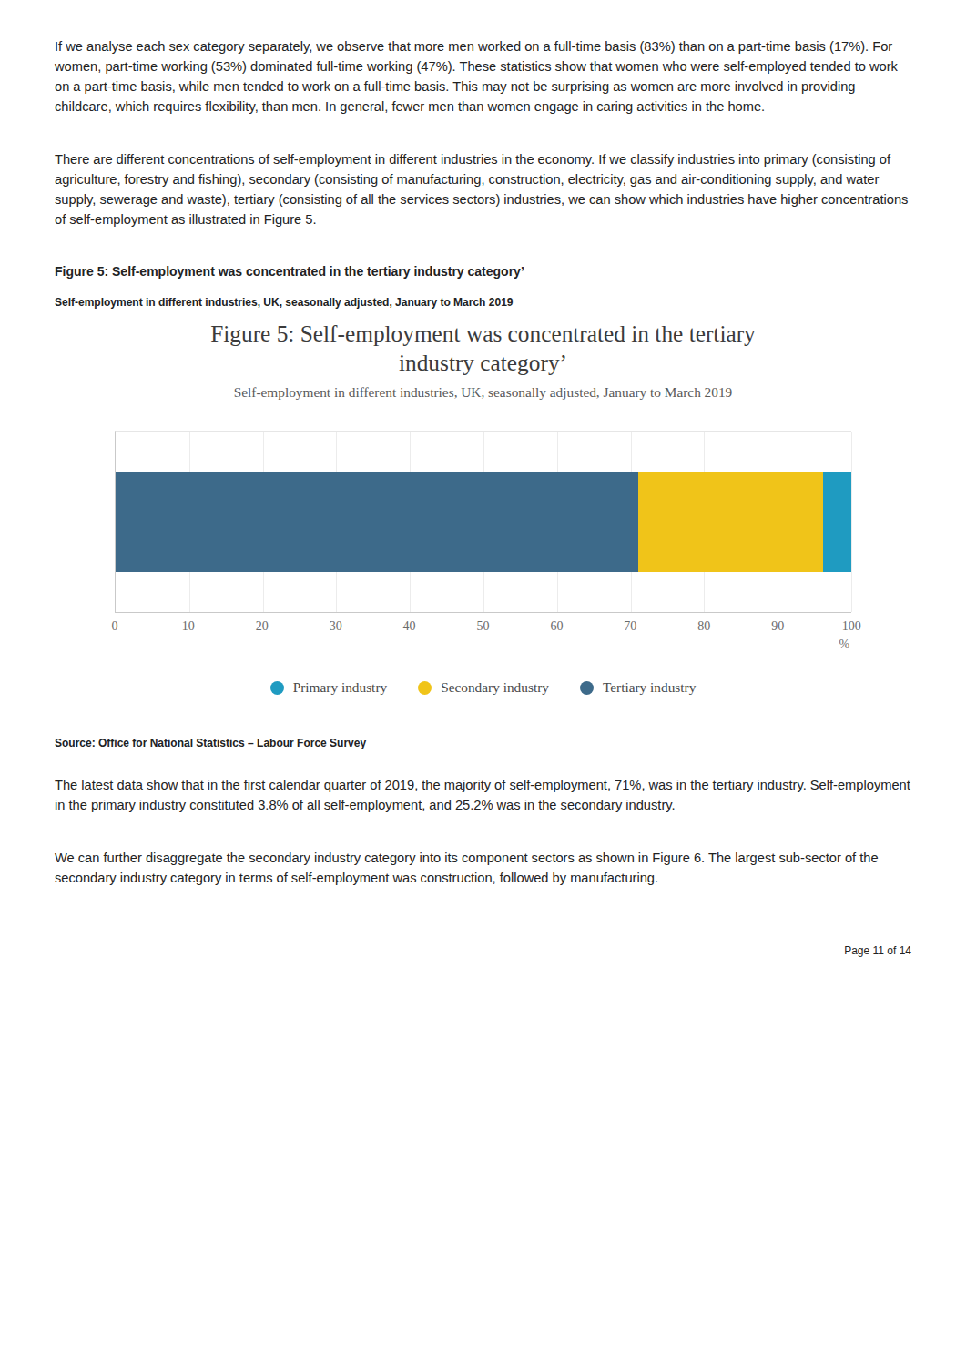If we analyse each sex category separately, we observe that more men worked on a full-time basis (83%) than on a part-time basis (17%). For women, part-time working (53%) dominated full-time working (47%). These statistics show that women who were self-employed tended to work on a part-time basis, while men tended to work on a full-time basis. This may not be surprising as women are more involved in providing childcare, which requires flexibility, than men. In general, fewer men than women engage in caring activities in the home.
There are different concentrations of self-employment in different industries in the economy. If we classify industries into primary (consisting of agriculture, forestry and fishing), secondary (consisting of manufacturing, construction, electricity, gas and air-conditioning supply, and water supply, sewerage and waste), tertiary (consisting of all the services sectors) industries, we can show which industries have higher concentrations of self-employment as illustrated in Figure 5.
Figure 5: Self-employment was concentrated in the tertiary industry category’
Self-employment in different industries, UK, seasonally adjusted, January to March 2019
Figure 5: Self-employment was concentrated in the tertiary
industry category’
Self-employment in different industries, UK, seasonally adjusted, January to March 2019
0 10 20 30 40 50 60 70 80 90 100
%
Primary industry
Secondary industry
Tertiary industry
Source: Office for National Statistics – Labour Force Survey
The latest data show that in the first calendar quarter of 2019, the majority of self-employment, 71%, was in the tertiary industry. Self-employment in the primary industry constituted 3.8% of all self-employment, and 25.2% was in the secondary industry.
We can further disaggregate the secondary industry category into its component sectors as shown in Figure 6. The largest sub-sector of the secondary industry category in terms of self-employment was construction, followed by manufacturing.
Page 11 of 14